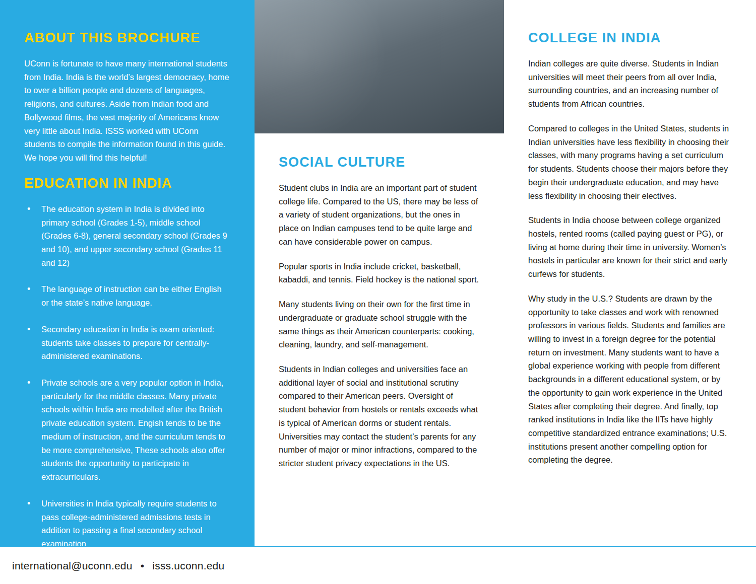About This Brochure
UConn is fortunate to have many international students from India. India is the world’s largest democracy, home to over a billion people and dozens of languages, religions, and cultures. Aside from Indian food and Bollywood films, the vast majority of Americans know very little about India. ISSS worked with UConn students to compile the information found in this guide. We hope you will find this helpful!
Education in India
The education system in India is divided into primary school (Grades 1-5), middle school (Grades 6-8), general secondary school (Grades 9 and 10), and upper secondary school (Grades 11 and 12)
The language of instruction can be either English or the state’s native language.
Secondary education in India is exam oriented: students take classes to prepare for centrally-administered examinations.
Private schools are a very popular option in India, particularly for the middle classes. Many private schools within India are modelled after the British private education system. Engish tends to be the medium of instruction, and the curriculum tends to be more comprehensive, These schools also offer students the opportunity to participate in extracurriculars.
Universities in India typically require students to pass college-administered admissions tests in addition to passing a final secondary school examination.
Social Culture
Student clubs in India are an important part of student college life. Compared to the US, there may be less of a variety of student organizations, but the ones in place on Indian campuses tend to be quite large and can have considerable power on campus.
Popular sports in India include cricket, basketball, kabaddi, and tennis. Field hockey is the national sport.
Many students living on their own for the first time in undergraduate or graduate school struggle with the same things as their American counterparts: cooking, cleaning, laundry, and self-management.
Students in Indian colleges and universities face an additional layer of social and institutional scrutiny compared to their American peers. Oversight of student behavior from hostels or rentals exceeds what is typical of American dorms or student rentals. Universities may contact the student’s parents for any number of major or minor infractions, compared to the stricter student privacy expectations in the US.
College in India
Indian colleges are quite diverse. Students in Indian universities will meet their peers from all over India, surrounding countries, and an increasing number of students from African countries.
Compared to colleges in the United States, students in Indian universities have less flexibility in choosing their classes, with many programs having a set curriculum for students. Students choose their majors before they begin their undergraduate education, and may have less flexibility in choosing their electives.
Students in India choose between college organized hostels, rented rooms (called paying guest or PG), or living at home during their time in university. Women’s hostels in particular are known for their strict and early curfews for students.
Why study in the U.S.? Students are drawn by the opportunity to take classes and work with renowned professors in various fields. Students and families are willing to invest in a foreign degree for the potential return on investment. Many students want to have a global experience working with people from different backgrounds in a different educational system, or by the opportunity to gain work experience in the United States after completing their degree. And finally, top ranked institutions in India like the IITs have highly competitive standardized entrance examinations; U.S. institutions present another compelling option for completing the degree.
international@uconn.edu • isss.uconn.edu